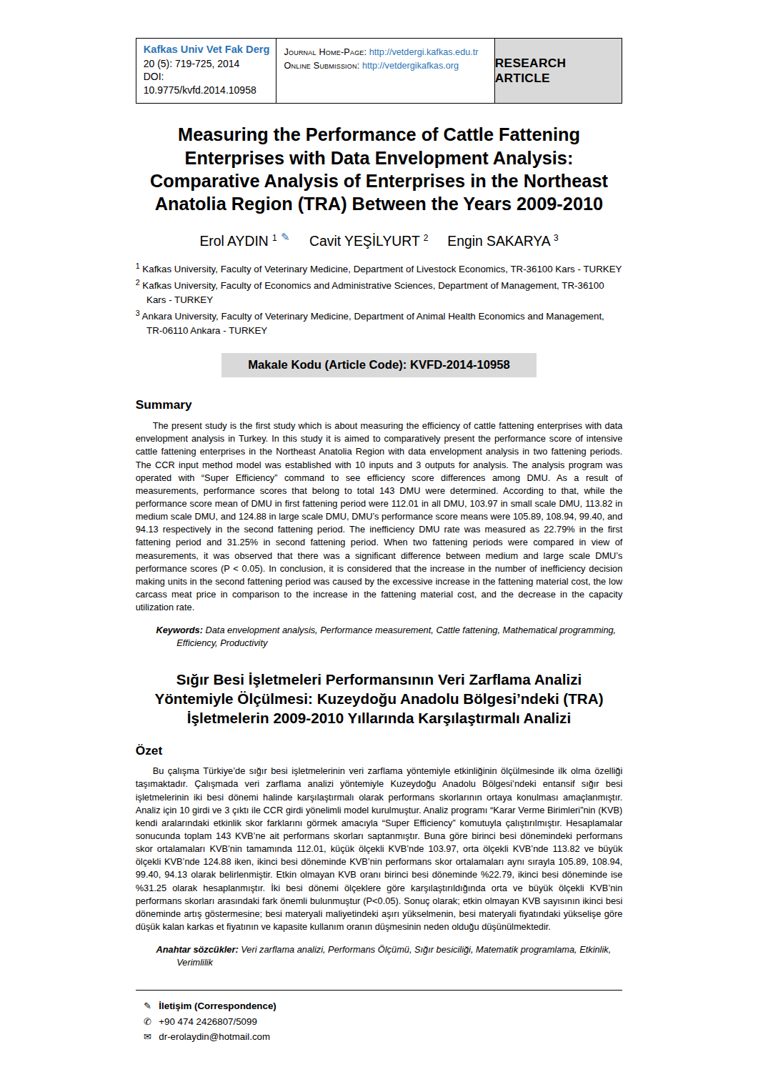Kafkas Univ Vet Fak Derg
20 (5): 719-725, 2014
DOI: 10.9775/kvfd.2014.10958
Journal Home-Page: http://vetdergi.kafkas.edu.tr
Online Submission: http://vetdergikafkas.org
RESEARCH ARTICLE
Measuring the Performance of Cattle Fattening Enterprises with Data Envelopment Analysis: Comparative Analysis of Enterprises in the Northeast Anatolia Region (TRA) Between the Years 2009-2010
Erol AYDIN 1 ✎ Cavit YEŞİLYURT 2 Engin SAKARYA 3
1 Kafkas University, Faculty of Veterinary Medicine, Department of Livestock Economics, TR-36100 Kars - TURKEY
2 Kafkas University, Faculty of Economics and Administrative Sciences, Department of Management, TR-36100 Kars - TURKEY
3 Ankara University, Faculty of Veterinary Medicine, Department of Animal Health Economics and Management, TR-06110 Ankara - TURKEY
Makale Kodu (Article Code): KVFD-2014-10958
Summary
The present study is the first study which is about measuring the efficiency of cattle fattening enterprises with data envelopment analysis in Turkey. In this study it is aimed to comparatively present the performance score of intensive cattle fattening enterprises in the Northeast Anatolia Region with data envelopment analysis in two fattening periods. The CCR input method model was established with 10 inputs and 3 outputs for analysis. The analysis program was operated with “Super Efficiency” command to see efficiency score differences among DMU. As a result of measurements, performance scores that belong to total 143 DMU were determined. According to that, while the performance score mean of DMU in first fattening period were 112.01 in all DMU, 103.97 in small scale DMU, 113.82 in medium scale DMU, and 124.88 in large scale DMU, DMU’s performance score means were 105.89, 108.94, 99.40, and 94.13 respectively in the second fattening period. The inefficiency DMU rate was measured as 22.79% in the first fattening period and 31.25% in second fattening period. When two fattening periods were compared in view of measurements, it was observed that there was a significant difference between medium and large scale DMU’s performance scores (P < 0.05). In conclusion, it is considered that the increase in the number of inefficiency decision making units in the second fattening period was caused by the excessive increase in the fattening material cost, the low carcass meat price in comparison to the increase in the fattening material cost, and the decrease in the capacity utilization rate.
Keywords: Data envelopment analysis, Performance measurement, Cattle fattening, Mathematical programming, Efficiency, Productivity
Sığır Besi İşletmeleri Performansının Veri Zarflama Analizi Yöntemiyle Ölçülmesi: Kuzeydoğu Anadolu Bölgesi’ndeki (TRA) İşletmelerin 2009-2010 Yıllarında Karşılaştırmalı Analizi
Özet
Bu çalışma Türkiye’de sığır besi işletmelerinin veri zarflama yöntemiyle etkinliğinin ölçülmesinde ilk olma özelliği taşımaktadır. Çalışmada veri zarflama analizi yöntemiyle Kuzeydoğu Anadolu Bölgesi’ndeki entansif sığır besi işletmelerinin iki besi dönemi halinde karşılaştırmalı olarak performans skorlarının ortaya konulması amaçlanmıştır. Analiz için 10 girdi ve 3 çıktı ile CCR girdi yönelimli model kurulmuştur. Analiz programı “Karar Verme Birimleri”nin (KVB) kendi aralarındaki etkinlik skor farklarını görmek amacıyla “Super Efficiency” komutuyla çalıştırılmıştır. Hesaplamalar sonucunda toplam 143 KVB’ne ait performans skorları saptanmıştır. Buna göre birinci besi dönemindeki performans skor ortalamaları KVB’nin tamamında 112.01, küçük ölçekli KVB’nde 103.97, orta ölçekli KVB’nde 113.82 ve büyük ölçekli KVB’nde 124.88 iken, ikinci besi döneminde KVB’nin performans skor ortalamaları aynı sırayla 105.89, 108.94, 99.40, 94.13 olarak belirlenmiştir. Etkin olmayan KVB oranı birinci besi döneminde %22.79, ikinci besi döneminde ise %31.25 olarak hesaplanmıştır. İki besi dönemi ölçeklere göre karşılaştırıldığında orta ve büyük ölçekli KVB’nin performans skorları arasındaki fark önemli bulunmuştur (P<0.05). Sonuç olarak; etkin olmayan KVB sayısının ikinci besi döneminde artış göstermesine; besi materyali maliyetindeki aşırı yükselmenin, besi materyali fiyatındaki yükselişe göre düşük kalan karkas et fiyatının ve kapasite kullanım oranın düşmesinin neden olduğu düşünülmektedir.
Anahtar sözcükler: Veri zarflama analizi, Performans Ölçümü, Sığır besiciliği, Matematik programlama, Etkinlik, Verimlilik
✎
İletişim (Correspondence)
✆
+90 474 2426807/5099
✉
dr-erolaydin@hotmail.com